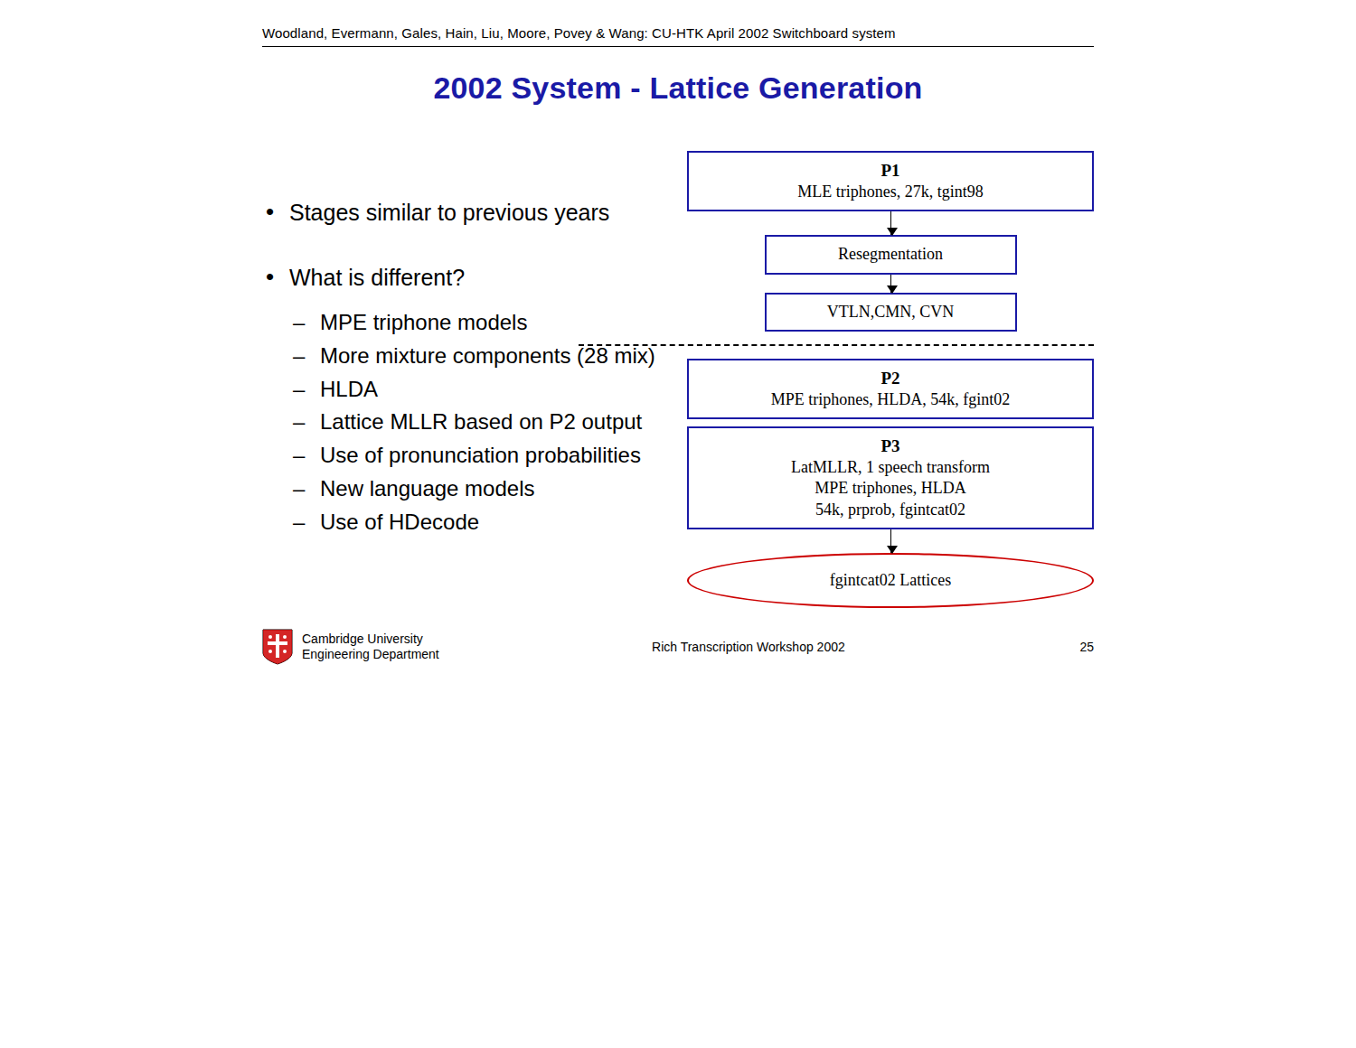Woodland, Evermann, Gales, Hain, Liu, Moore, Povey & Wang: CU-HTK April 2002 Switchboard system
2002 System - Lattice Generation
Stages similar to previous years
What is different?
MPE triphone models
More mixture components (28 mix)
HLDA
Lattice MLLR based on P2 output
Use of pronunciation probabilities
New language models
Use of HDecode
P1
MLE triphones, 27k, tgint98
Resegmentation
VTLN,CMN, CVN
P2
MPE triphones, HLDA, 54k, fgint02
P3
LatMLLR, 1 speech transform
MPE triphones, HLDA
54k, prprob, fgintcat02
fgintcat02 Lattices
Cambridge University
Engineering Department
Rich Transcription Workshop 2002
25